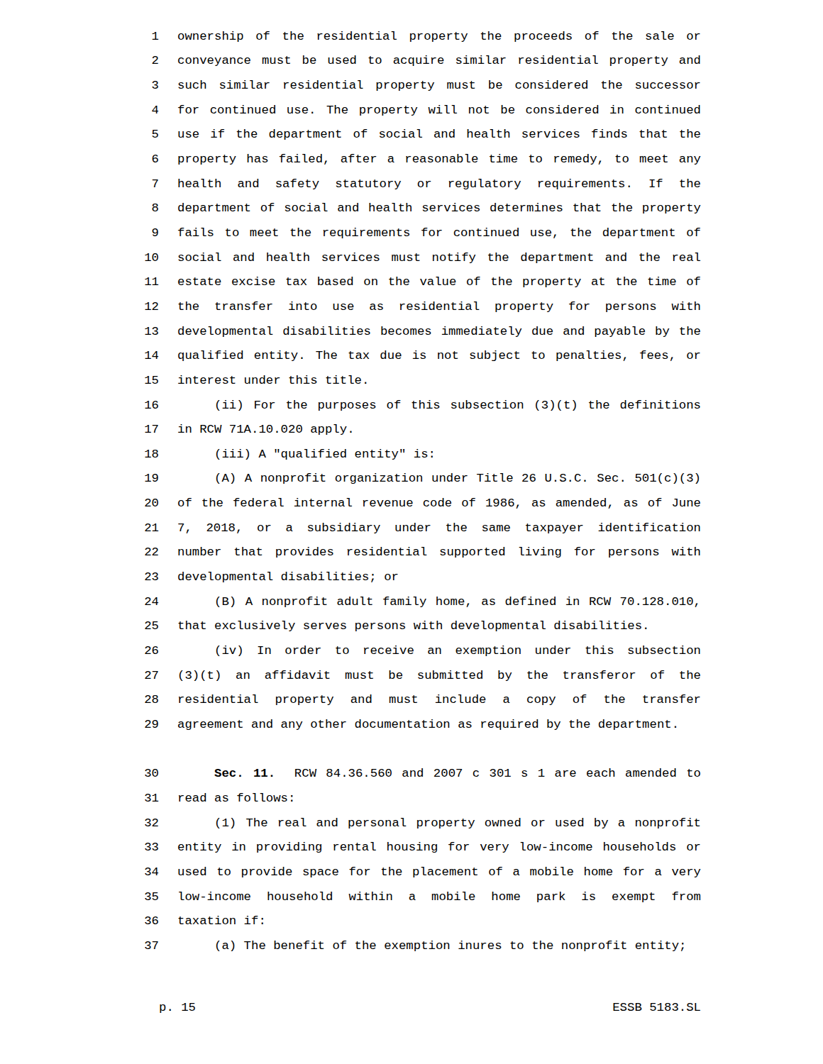1 ownership of the residential property the proceeds of the sale or
2 conveyance must be used to acquire similar residential property and
3 such similar residential property must be considered the successor
4 for continued use. The property will not be considered in continued
5 use if the department of social and health services finds that the
6 property has failed, after a reasonable time to remedy, to meet any
7 health and safety statutory or regulatory requirements. If the
8 department of social and health services determines that the property
9 fails to meet the requirements for continued use, the department of
10 social and health services must notify the department and the real
11 estate excise tax based on the value of the property at the time of
12 the transfer into use as residential property for persons with
13 developmental disabilities becomes immediately due and payable by the
14 qualified entity. The tax due is not subject to penalties, fees, or
15 interest under this title.
16 (ii) For the purposes of this subsection (3)(t) the definitions
17 in RCW 71A.10.020 apply.
18 (iii) A "qualified entity" is:
19 (A) A nonprofit organization under Title 26 U.S.C. Sec. 501(c)(3)
20 of the federal internal revenue code of 1986, as amended, as of June
217, 2018, or a subsidiary under the same taxpayer identification
22 number that provides residential supported living for persons with
23 developmental disabilities; or
24 (B) A nonprofit adult family home, as defined in RCW 70.128.010,
25 that exclusively serves persons with developmental disabilities.
26 (iv) In order to receive an exemption under this subsection
27(3)(t) an affidavit must be submitted by the transferor of the
28 residential property and must include a copy of the transfer
29 agreement and any other documentation as required by the department.
30 Sec. 11. RCW 84.36.560 and 2007 c 301 s 1 are each amended to
31 read as follows:
32 (1) The real and personal property owned or used by a nonprofit
33 entity in providing rental housing for very low-income households or
34 used to provide space for the placement of a mobile home for a very
35 low-income household within a mobile home park is exempt from
36 taxation if:
37 (a) The benefit of the exemption inures to the nonprofit entity;
p. 15 ESSB 5183.SL